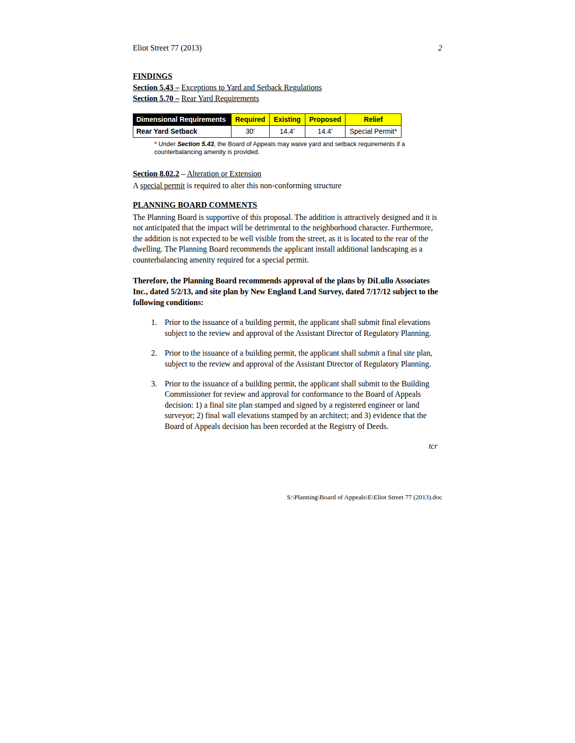Eliot Street 77 (2013)
2
FINDINGS
Section 5.43 – Exceptions to Yard and Setback Regulations
Section 5.70 – Rear Yard Requirements
| Dimensional Requirements | Required | Existing | Proposed | Relief |
| --- | --- | --- | --- | --- |
| Rear Yard Setback | 30’ | 14.4’ | 14.4’ | Special Permit* |
* Under Section 5.43, the Board of Appeals may waive yard and setback requirements if a counterbalancing amenity is provided.
Section 8.02.2 – Alteration or Extension
A special permit is required to alter this non-conforming structure
PLANNING BOARD COMMENTS
The Planning Board is supportive of this proposal. The addition is attractively designed and it is not anticipated that the impact will be detrimental to the neighborhood character. Furthermore, the addition is not expected to be well visible from the street, as it is located to the rear of the dwelling. The Planning Board recommends the applicant install additional landscaping as a counterbalancing amenity required for a special permit.
Therefore, the Planning Board recommends approval of the plans by DiLullo Associates Inc., dated 5/2/13, and site plan by New England Land Survey, dated 7/17/12 subject to the following conditions:
Prior to the issuance of a building permit, the applicant shall submit final elevations subject to the review and approval of the Assistant Director of Regulatory Planning.
Prior to the issuance of a building permit, the applicant shall submit a final site plan, subject to the review and approval of the Assistant Director of Regulatory Planning.
Prior to the issuance of a building permit, the applicant shall submit to the Building Commissioner for review and approval for conformance to the Board of Appeals decision: 1) a final site plan stamped and signed by a registered engineer or land surveyor; 2) final wall elevations stamped by an architect; and 3) evidence that the Board of Appeals decision has been recorded at the Registry of Deeds.
tcr
S:\Planning\Board of Appeals\E\Eliot Street 77 (2013).doc